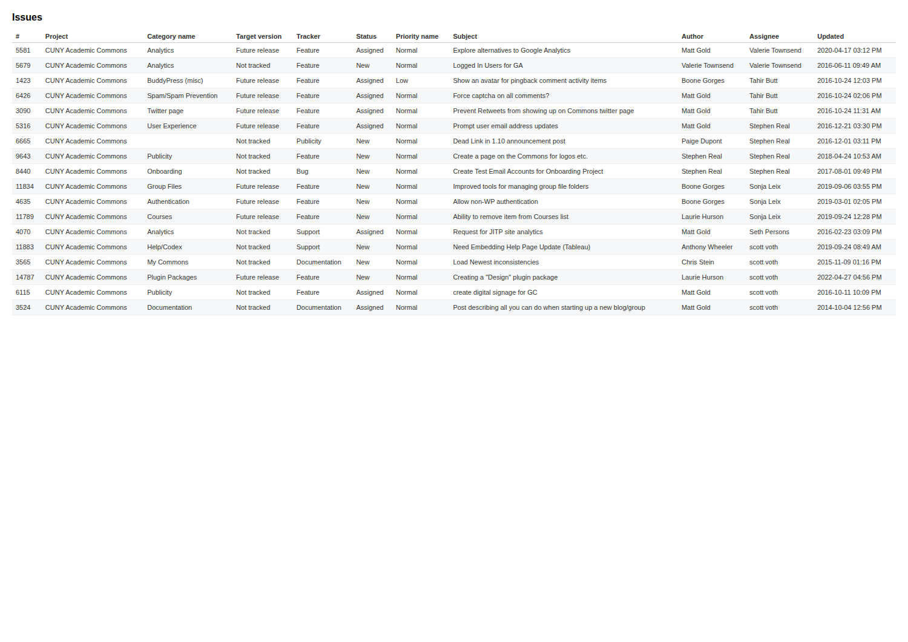Issues
| # | Project | Category name | Target version | Tracker | Status | Priority name | Subject | Author | Assignee | Updated |
| --- | --- | --- | --- | --- | --- | --- | --- | --- | --- | --- |
| 5581 | CUNY Academic Commons | Analytics | Future release | Feature | Assigned | Normal | Explore alternatives to Google Analytics | Matt Gold | Valerie Townsend | 2020-04-17 03:12 PM |
| 5679 | CUNY Academic Commons | Analytics | Not tracked | Feature | New | Normal | Logged In Users for GA | Valerie Townsend | Valerie Townsend | 2016-06-11 09:49 AM |
| 1423 | CUNY Academic Commons | BuddyPress (misc) | Future release | Feature | Assigned | Low | Show an avatar for pingback comment activity items | Boone Gorges | Tahir Butt | 2016-10-24 12:03 PM |
| 6426 | CUNY Academic Commons | Spam/Spam Prevention | Future release | Feature | Assigned | Normal | Force captcha on all comments? | Matt Gold | Tahir Butt | 2016-10-24 02:06 PM |
| 3090 | CUNY Academic Commons | Twitter page | Future release | Feature | Assigned | Normal | Prevent Retweets from showing up on Commons twitter page | Matt Gold | Tahir Butt | 2016-10-24 11:31 AM |
| 5316 | CUNY Academic Commons | User Experience | Future release | Feature | Assigned | Normal | Prompt user email address updates | Matt Gold | Stephen Real | 2016-12-21 03:30 PM |
| 6665 | CUNY Academic Commons | | Not tracked | Publicity | New | Normal | Dead Link in 1.10 announcement post | Paige Dupont | Stephen Real | 2016-12-01 03:11 PM |
| 9643 | CUNY Academic Commons | Publicity | Not tracked | Feature | New | Normal | Create a page on the Commons for logos etc. | Stephen Real | Stephen Real | 2018-04-24 10:53 AM |
| 8440 | CUNY Academic Commons | Onboarding | Not tracked | Bug | New | Normal | Create Test Email Accounts for Onboarding Project | Stephen Real | Stephen Real | 2017-08-01 09:49 PM |
| 11834 | CUNY Academic Commons | Group Files | Future release | Feature | New | Normal | Improved tools for managing group file folders | Boone Gorges | Sonja Leix | 2019-09-06 03:55 PM |
| 4635 | CUNY Academic Commons | Authentication | Future release | Feature | New | Normal | Allow non-WP authentication | Boone Gorges | Sonja Leix | 2019-03-01 02:05 PM |
| 11789 | CUNY Academic Commons | Courses | Future release | Feature | New | Normal | Ability to remove item from Courses list | Laurie Hurson | Sonja Leix | 2019-09-24 12:28 PM |
| 4070 | CUNY Academic Commons | Analytics | Not tracked | Support | Assigned | Normal | Request for JITP site analytics | Matt Gold | Seth Persons | 2016-02-23 03:09 PM |
| 11883 | CUNY Academic Commons | Help/Codex | Not tracked | Support | New | Normal | Need Embedding Help Page Update (Tableau) | Anthony Wheeler | scott voth | 2019-09-24 08:49 AM |
| 3565 | CUNY Academic Commons | My Commons | Not tracked | Documentation | New | Normal | Load Newest inconsistencies | Chris Stein | scott voth | 2015-11-09 01:16 PM |
| 14787 | CUNY Academic Commons | Plugin Packages | Future release | Feature | New | Normal | Creating a "Design" plugin package | Laurie Hurson | scott voth | 2022-04-27 04:56 PM |
| 6115 | CUNY Academic Commons | Publicity | Not tracked | Feature | Assigned | Normal | create digital signage for GC | Matt Gold | scott voth | 2016-10-11 10:09 PM |
| 3524 | CUNY Academic Commons | Documentation | Not tracked | Documentation | Assigned | Normal | Post describing all you can do when starting up a new blog/group | Matt Gold | scott voth | 2014-10-04 12:56 PM |